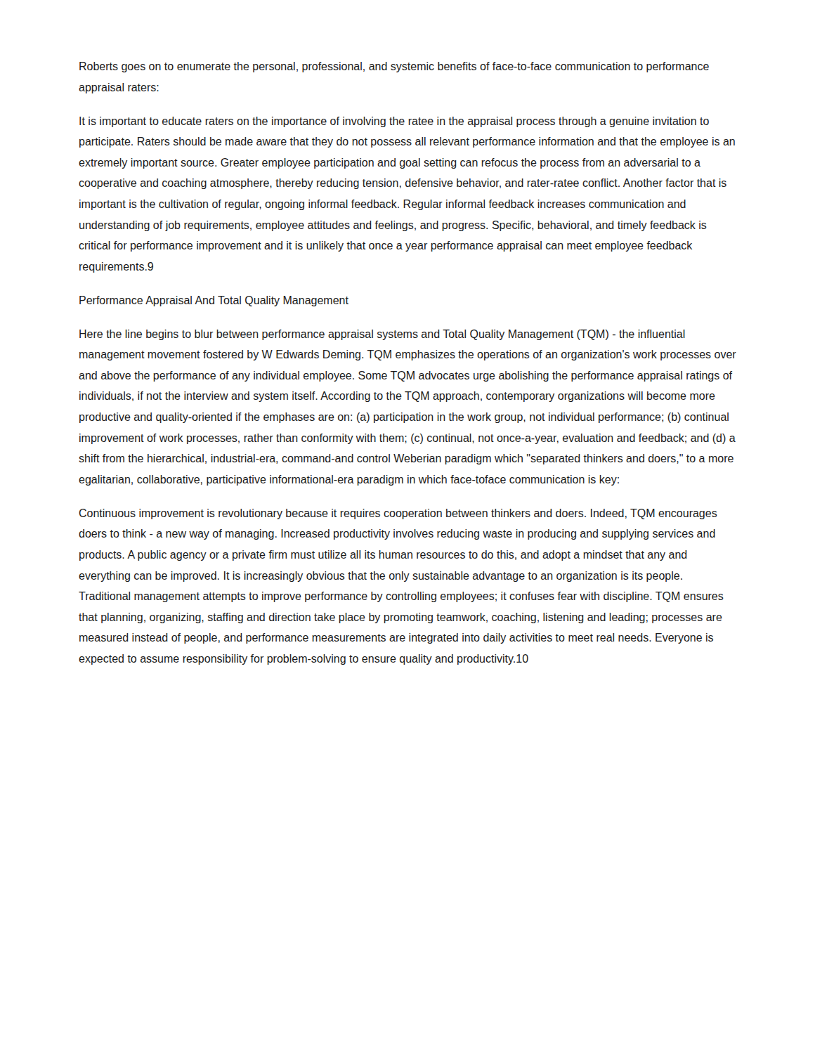Roberts goes on to enumerate the personal, professional, and systemic benefits of face-to-face communication to performance appraisal raters:
It is important to educate raters on the importance of involving the ratee in the appraisal process through a genuine invitation to participate. Raters should be made aware that they do not possess all relevant performance information and that the employee is an extremely important source. Greater employee participation and goal setting can refocus the process from an adversarial to a cooperative and coaching atmosphere, thereby reducing tension, defensive behavior, and rater-ratee conflict. Another factor that is important is the cultivation of regular, ongoing informal feedback. Regular informal feedback increases communication and understanding of job requirements, employee attitudes and feelings, and progress. Specific, behavioral, and timely feedback is critical for performance improvement and it is unlikely that once a year performance appraisal can meet employee feedback requirements.9
Performance Appraisal And Total Quality Management
Here the line begins to blur between performance appraisal systems and Total Quality Management (TQM) - the influential management movement fostered by W Edwards Deming. TQM emphasizes the operations of an organization's work processes over and above the performance of any individual employee. Some TQM advocates urge abolishing the performance appraisal ratings of individuals, if not the interview and system itself. According to the TQM approach, contemporary organizations will become more productive and quality-oriented if the emphases are on: (a) participation in the work group, not individual performance; (b) continual improvement of work processes, rather than conformity with them; (c) continual, not once-a-year, evaluation and feedback; and (d) a shift from the hierarchical, industrial-era, command-and control Weberian paradigm which "separated thinkers and doers," to a more egalitarian, collaborative, participative informational-era paradigm in which face-toface communication is key:
Continuous improvement is revolutionary because it requires cooperation between thinkers and doers. Indeed, TQM encourages doers to think - a new way of managing. Increased productivity involves reducing waste in producing and supplying services and products. A public agency or a private firm must utilize all its human resources to do this, and adopt a mindset that any and everything can be improved. It is increasingly obvious that the only sustainable advantage to an organization is its people. Traditional management attempts to improve performance by controlling employees; it confuses fear with discipline. TQM ensures that planning, organizing, staffing and direction take place by promoting teamwork, coaching, listening and leading; processes are measured instead of people, and performance measurements are integrated into daily activities to meet real needs. Everyone is expected to assume responsibility for problem-solving to ensure quality and productivity.10